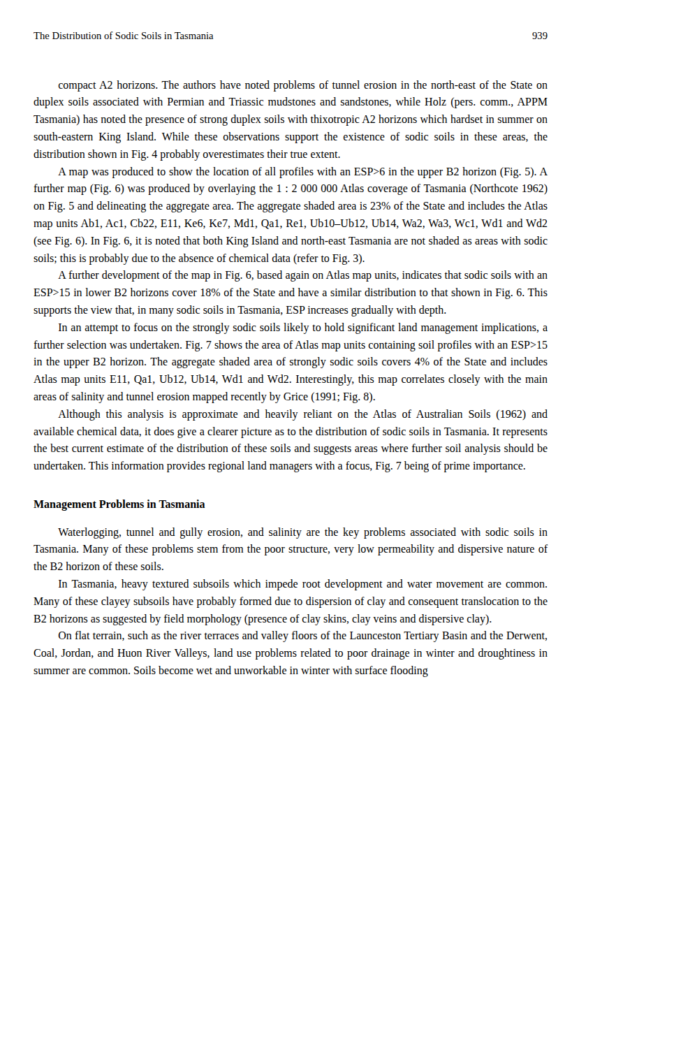The Distribution of Sodic Soils in Tasmania 939
compact A2 horizons. The authors have noted problems of tunnel erosion in the north-east of the State on duplex soils associated with Permian and Triassic mudstones and sandstones, while Holz (pers. comm., APPM Tasmania) has noted the presence of strong duplex soils with thixotropic A2 horizons which hardset in summer on south-eastern King Island. While these observations support the existence of sodic soils in these areas, the distribution shown in Fig. 4 probably overestimates their true extent.
A map was produced to show the location of all profiles with an ESP>6 in the upper B2 horizon (Fig. 5). A further map (Fig. 6) was produced by overlaying the 1 : 2 000 000 Atlas coverage of Tasmania (Northcote 1962) on Fig. 5 and delineating the aggregate area. The aggregate shaded area is 23% of the State and includes the Atlas map units Ab1, Ac1, Cb22, E11, Ke6, Ke7, Md1, Qa1, Re1, Ub10–Ub12, Ub14, Wa2, Wa3, Wc1, Wd1 and Wd2 (see Fig. 6). In Fig. 6, it is noted that both King Island and north-east Tasmania are not shaded as areas with sodic soils; this is probably due to the absence of chemical data (refer to Fig. 3).
A further development of the map in Fig. 6, based again on Atlas map units, indicates that sodic soils with an ESP>15 in lower B2 horizons cover 18% of the State and have a similar distribution to that shown in Fig. 6. This supports the view that, in many sodic soils in Tasmania, ESP increases gradually with depth.
In an attempt to focus on the strongly sodic soils likely to hold significant land management implications, a further selection was undertaken. Fig. 7 shows the area of Atlas map units containing soil profiles with an ESP>15 in the upper B2 horizon. The aggregate shaded area of strongly sodic soils covers 4% of the State and includes Atlas map units E11, Qa1, Ub12, Ub14, Wd1 and Wd2. Interestingly, this map correlates closely with the main areas of salinity and tunnel erosion mapped recently by Grice (1991; Fig. 8).
Although this analysis is approximate and heavily reliant on the Atlas of Australian Soils (1962) and available chemical data, it does give a clearer picture as to the distribution of sodic soils in Tasmania. It represents the best current estimate of the distribution of these soils and suggests areas where further soil analysis should be undertaken. This information provides regional land managers with a focus, Fig. 7 being of prime importance.
Management Problems in Tasmania
Waterlogging, tunnel and gully erosion, and salinity are the key problems associated with sodic soils in Tasmania. Many of these problems stem from the poor structure, very low permeability and dispersive nature of the B2 horizon of these soils.
In Tasmania, heavy textured subsoils which impede root development and water movement are common. Many of these clayey subsoils have probably formed due to dispersion of clay and consequent translocation to the B2 horizons as suggested by field morphology (presence of clay skins, clay veins and dispersive clay).
On flat terrain, such as the river terraces and valley floors of the Launceston Tertiary Basin and the Derwent, Coal, Jordan, and Huon River Valleys, land use problems related to poor drainage in winter and droughtiness in summer are common. Soils become wet and unworkable in winter with surface flooding